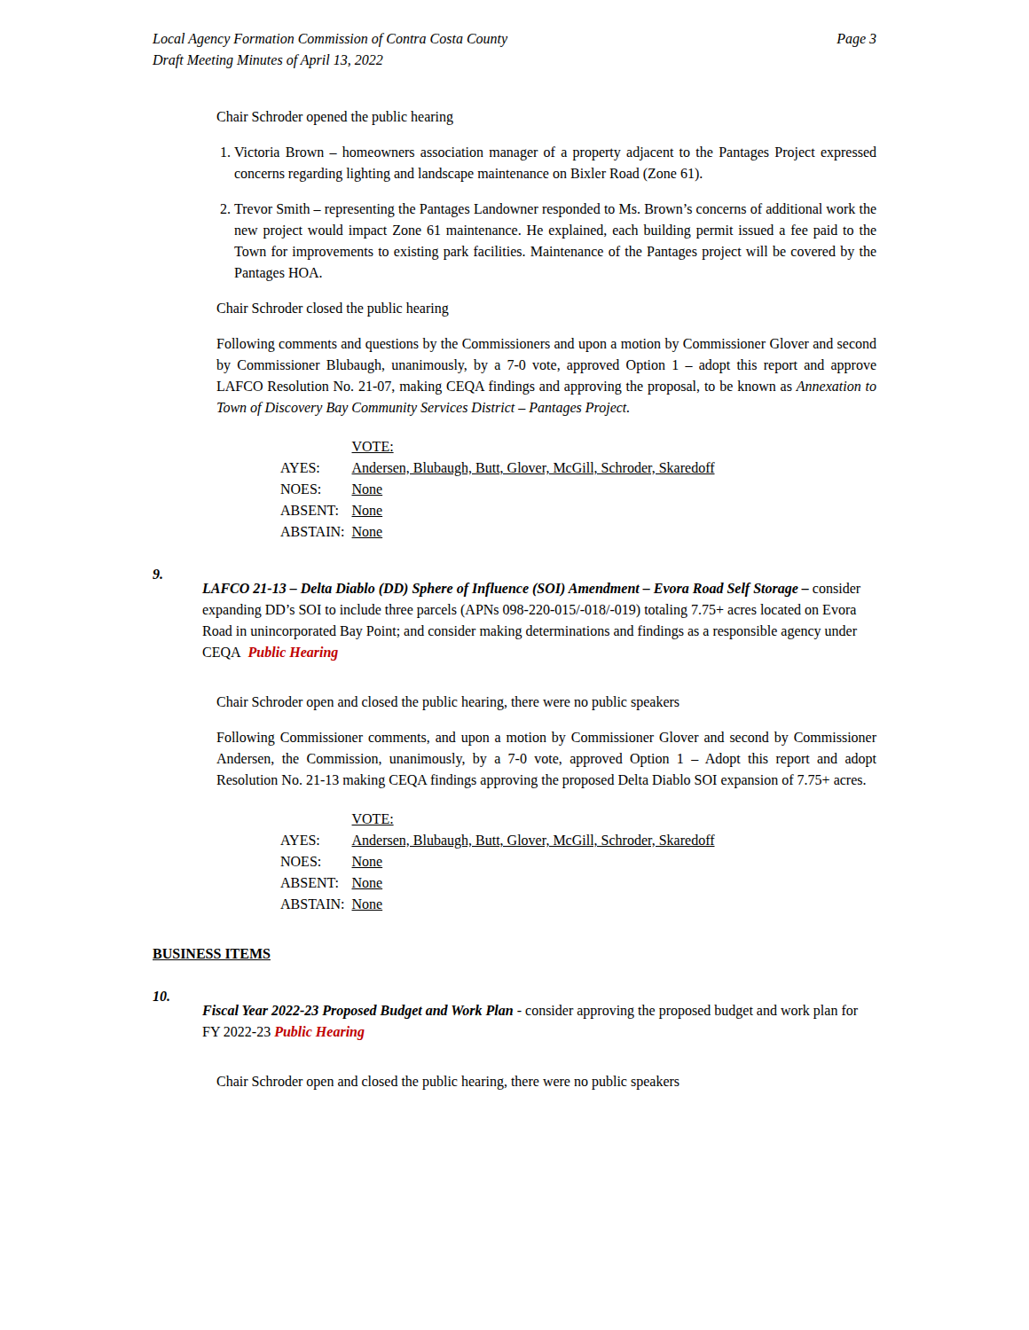Local Agency Formation Commission of Contra Costa County
Draft Meeting Minutes of April 13, 2022
Page 3
Chair Schroder opened the public hearing
Victoria Brown – homeowners association manager of a property adjacent to the Pantages Project expressed concerns regarding lighting and landscape maintenance on Bixler Road (Zone 61).
Trevor Smith – representing the Pantages Landowner responded to Ms. Brown’s concerns of additional work the new project would impact Zone 61 maintenance. He explained, each building permit issued a fee paid to the Town for improvements to existing park facilities. Maintenance of the Pantages project will be covered by the Pantages HOA.
Chair Schroder closed the public hearing
Following comments and questions by the Commissioners and upon a motion by Commissioner Glover and second by Commissioner Blubaugh, unanimously, by a 7-0 vote, approved Option 1 – adopt this report and approve LAFCO Resolution No. 21-07, making CEQA findings and approving the proposal, to be known as Annexation to Town of Discovery Bay Community Services District – Pantages Project.
| | VOTE: |
| AYES: | Andersen, Blubaugh, Butt, Glover, McGill, Schroder, Skaredoff |
| NOES: | None |
| ABSENT: | None |
| ABSTAIN: | None |
9.
LAFCO 21-13 – Delta Diablo (DD) Sphere of Influence (SOI) Amendment – Evora Road Self Storage – consider expanding DD’s SOI to include three parcels (APNs 098-220-015/-018/-019) totaling 7.75+ acres located on Evora Road in unincorporated Bay Point; and consider making determinations and findings as a responsible agency under CEQA Public Hearing
Chair Schroder open and closed the public hearing, there were no public speakers
Following Commissioner comments, and upon a motion by Commissioner Glover and second by Commissioner Andersen, the Commission, unanimously, by a 7-0 vote, approved Option 1 – Adopt this report and adopt Resolution No. 21-13 making CEQA findings approving the proposed Delta Diablo SOI expansion of 7.75+ acres.
| | VOTE: |
| AYES: | Andersen, Blubaugh, Butt, Glover, McGill, Schroder, Skaredoff |
| NOES: | None |
| ABSENT: | None |
| ABSTAIN: | None |
BUSINESS ITEMS
10.
Fiscal Year 2022-23 Proposed Budget and Work Plan - consider approving the proposed budget and work plan for FY 2022-23 Public Hearing
Chair Schroder open and closed the public hearing, there were no public speakers